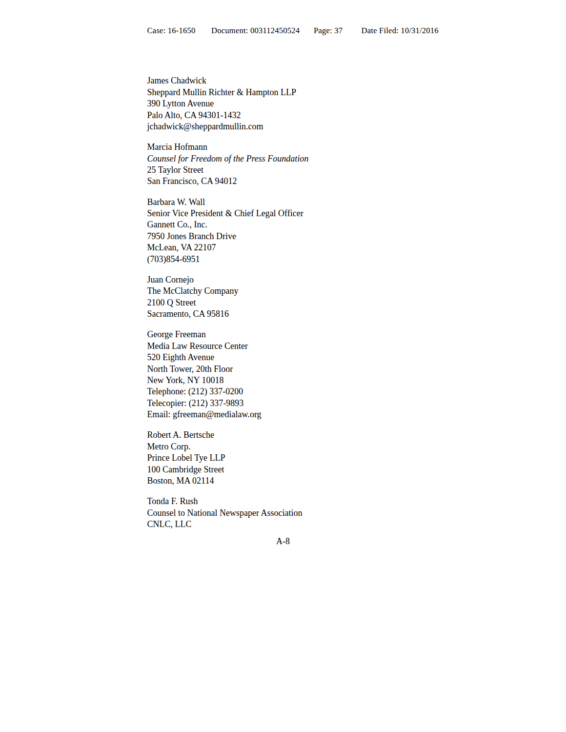Case: 16-1650 Document: 003112450524 Page: 37 Date Filed: 10/31/2016
James Chadwick
Sheppard Mullin Richter & Hampton LLP
390 Lytton Avenue
Palo Alto, CA 94301-1432
jchadwick@sheppardmullin.com
Marcia Hofmann
Counsel for Freedom of the Press Foundation
25 Taylor Street
San Francisco, CA 94012
Barbara W. Wall
Senior Vice President & Chief Legal Officer
Gannett Co., Inc.
7950 Jones Branch Drive
McLean, VA 22107
(703)854-6951
Juan Cornejo
The McClatchy Company
2100 Q Street
Sacramento, CA 95816
George Freeman
Media Law Resource Center
520 Eighth Avenue
North Tower, 20th Floor
New York, NY 10018
Telephone: (212) 337-0200
Telecopier: (212) 337-9893
Email: gfreeman@medialaw.org
Robert A. Bertsche
Metro Corp.
Prince Lobel Tye LLP
100 Cambridge Street
Boston, MA 02114
Tonda F. Rush
Counsel to National Newspaper Association
CNLC, LLC
A-8